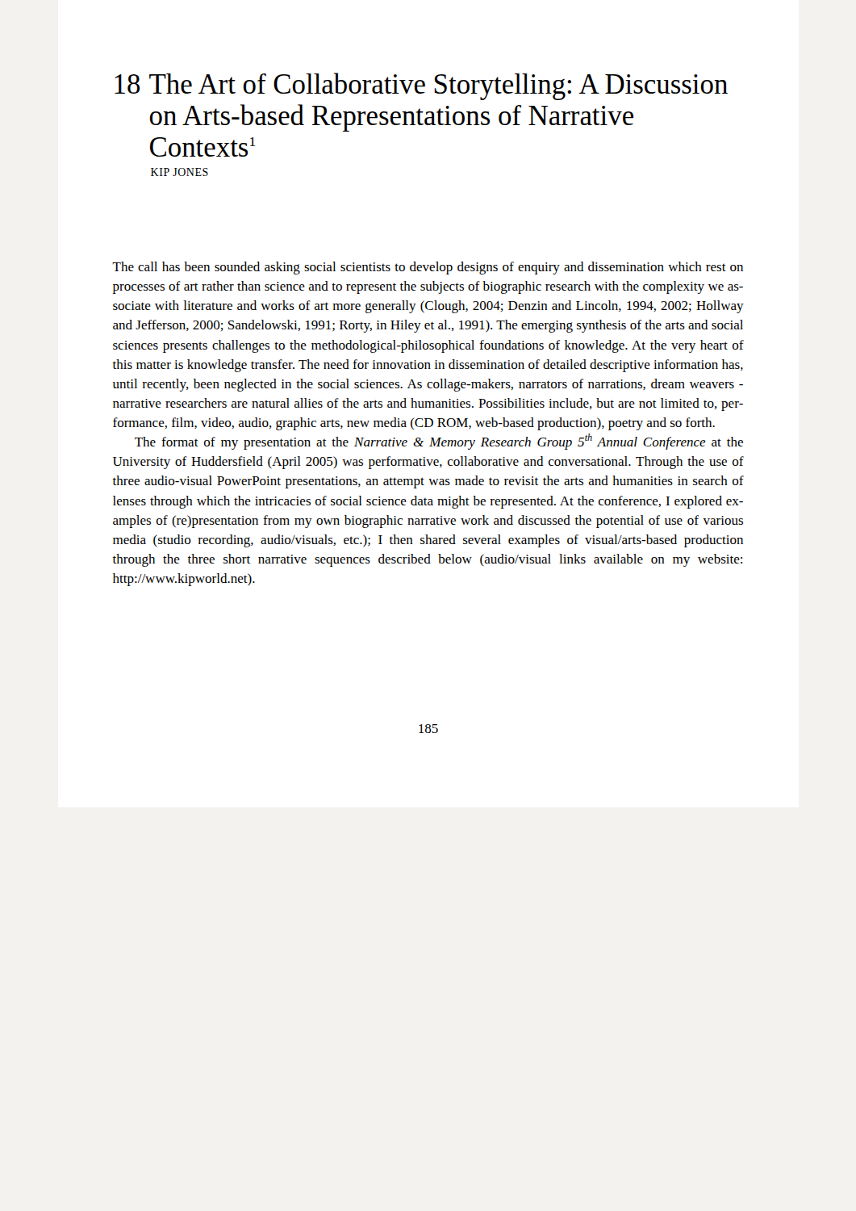18
The Art of Collaborative Storytelling: A Discussion on Arts-based Representations of Narrative Contexts1
KIP JONES
The call has been sounded asking social scientists to develop designs of enquiry and dissemination which rest on processes of art rather than science and to represent the subjects of biographic research with the complexity we associate with literature and works of art more generally (Clough, 2004; Denzin and Lincoln, 1994, 2002; Hollway and Jefferson, 2000; Sandelowski, 1991; Rorty, in Hiley et al., 1991). The emerging synthesis of the arts and social sciences presents challenges to the methodological-philosophical foundations of knowledge. At the very heart of this matter is knowledge transfer. The need for innovation in dissemination of detailed descriptive information has, until recently, been neglected in the social sciences. As collage-makers, narrators of narrations, dream weavers - narrative researchers are natural allies of the arts and humanities. Possibilities include, but are not limited to, performance, film, video, audio, graphic arts, new media (CD ROM, web-based production), poetry and so forth.
The format of my presentation at the Narrative & Memory Research Group 5th Annual Conference at the University of Huddersfield (April 2005) was performative, collaborative and conversational. Through the use of three audio-visual PowerPoint presentations, an attempt was made to revisit the arts and humanities in search of lenses through which the intricacies of social science data might be represented. At the conference, I explored examples of (re)presentation from my own biographic narrative work and discussed the potential of use of various media (studio recording, audio/visuals, etc.); I then shared several examples of visual/arts-based production through the three short narrative sequences described below (audio/visual links available on my website: http://www.kipworld.net).
185